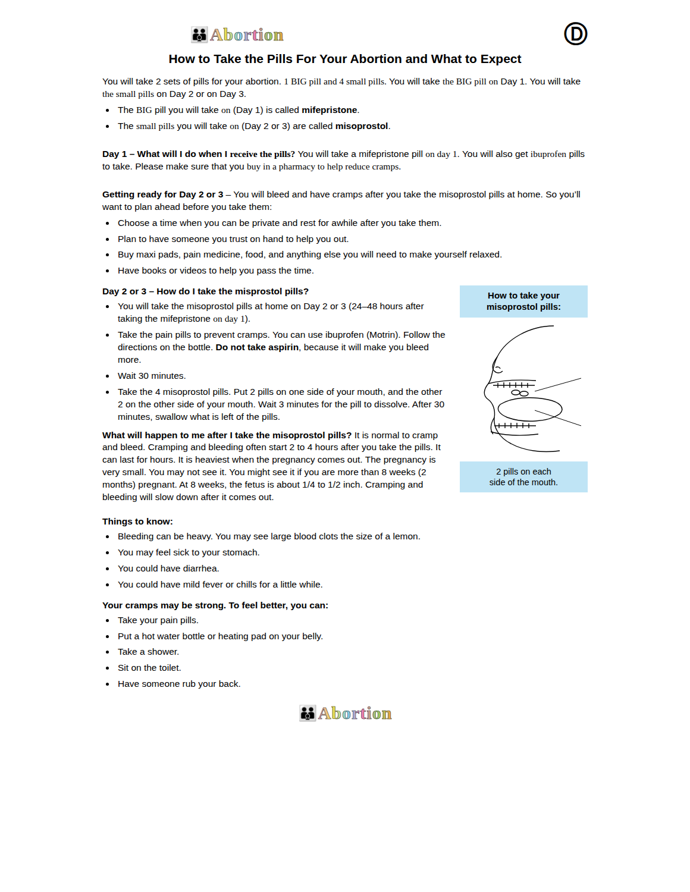👪 Abortion
Ⓓ
How to Take the Pills For Your Abortion and What to Expect
You will take 2 sets of pills for your abortion. 1 BIG pill and 4 small pills. You will take the BIG pill on Day 1. You will take the small pills on Day 2 or on Day 3.
The BIG pill you will take on (Day 1) is called mifepristone.
The small pills you will take on (Day 2 or 3) are called misoprostol.
Day 1 – What will I do when I receive the pills? You will take a mifepristone pill on day 1. You will also get ibuprofen pills to take. Please make sure that you buy in a pharmacy to help reduce cramps.
Getting ready for Day 2 or 3 – You will bleed and have cramps after you take the misoprostol pills at home. So you’ll want to plan ahead before you take them:
Choose a time when you can be private and rest for awhile after you take them.
Plan to have someone you trust on hand to help you out.
Buy maxi pads, pain medicine, food, and anything else you will need to make yourself relaxed.
Have books or videos to help you pass the time.
How to take your
misoprostol pills:
2 pills on each
side of the mouth.
Day 2 or 3 – How do I take the misprostol pills?
You will take the misoprostol pills at home on Day 2 or 3 (24–48 hours after taking the mifepristone on day 1).
Take the pain pills to prevent cramps. You can use ibuprofen (Motrin). Follow the directions on the bottle. Do not take aspirin, because it will make you bleed more.
Wait 30 minutes.
Take the 4 misoprostol pills. Put 2 pills on one side of your mouth, and the other 2 on the other side of your mouth. Wait 3 minutes for the pill to dissolve. After 30 minutes, swallow what is left of the pills.
What will happen to me after I take the misoprostol pills? It is normal to cramp and bleed. Cramping and bleeding often start 2 to 4 hours after you take the pills. It can last for hours. It is heaviest when the pregnancy comes out. The pregnancy is very small. You may not see it. You might see it if you are more than 8 weeks (2 months) pregnant. At 8 weeks, the fetus is about 1/4 to 1/2 inch. Cramping and bleeding will slow down after it comes out.
Things to know:
Bleeding can be heavy. You may see large blood clots the size of a lemon.
You may feel sick to your stomach.
You could have diarrhea.
You could have mild fever or chills for a little while.
Your cramps may be strong. To feel better, you can:
Take your pain pills.
Put a hot water bottle or heating pad on your belly.
Take a shower.
Sit on the toilet.
Have someone rub your back.
👪 Abortion